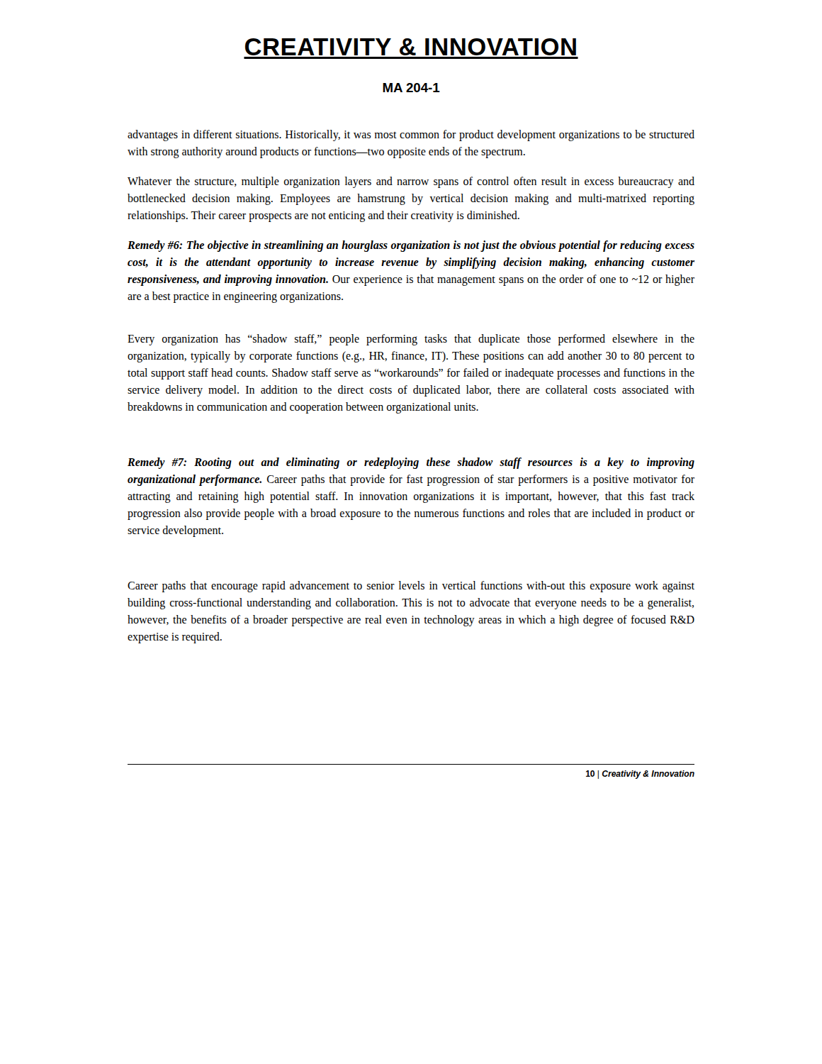CREATIVITY & INNOVATION
MA 204-1
advantages in different situations. Historically, it was most common for product development organizations to be structured with strong authority around products or functions—two opposite ends of the spectrum.
Whatever the structure, multiple organization layers and narrow spans of control often result in excess bureaucracy and bottlenecked decision making. Employees are hamstrung by vertical decision making and multi-matrixed reporting relationships. Their career prospects are not enticing and their creativity is diminished.
Remedy #6: The objective in streamlining an hourglass organization is not just the obvious potential for reducing excess cost, it is the attendant opportunity to increase revenue by simplifying decision making, enhancing customer responsiveness, and improving innovation. Our experience is that management spans on the order of one to ~12 or higher are a best practice in engineering organizations.
Every organization has “shadow staff,” people performing tasks that duplicate those performed elsewhere in the organization, typically by corporate functions (e.g., HR, finance, IT). These positions can add another 30 to 80 percent to total support staff head counts. Shadow staff serve as “workarounds” for failed or inadequate processes and functions in the service delivery model. In addition to the direct costs of duplicated labor, there are collateral costs associated with breakdowns in communication and cooperation between organizational units.
Remedy #7: Rooting out and eliminating or redeploying these shadow staff resources is a key to improving organizational performance. Career paths that provide for fast progression of star performers is a positive motivator for attracting and retaining high potential staff. In innovation organizations it is important, however, that this fast track progression also provide people with a broad exposure to the numerous functions and roles that are included in product or service development.
Career paths that encourage rapid advancement to senior levels in vertical functions with-out this exposure work against building cross-functional understanding and collaboration. This is not to advocate that everyone needs to be a generalist, however, the benefits of a broader perspective are real even in technology areas in which a high degree of focused R&D expertise is required.
10 | Creativity & Innovation